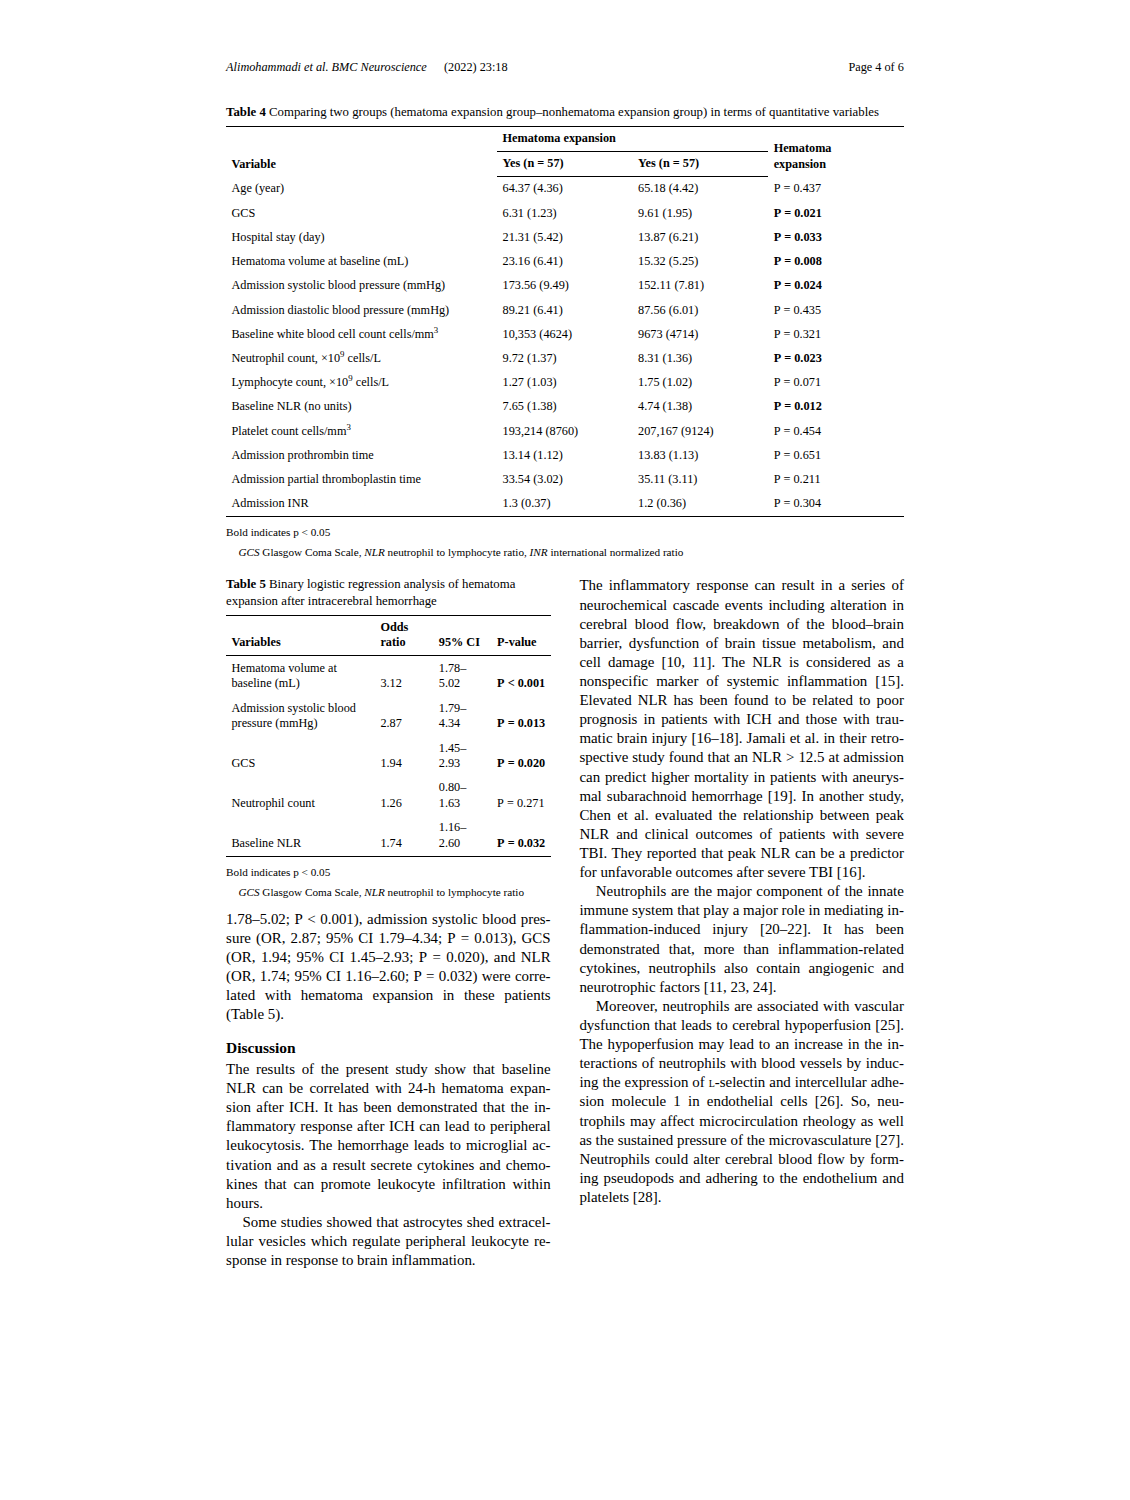Alimohammadi et al. BMC Neuroscience(2022) 23:18
Page 4 of 6
Table 4 Comparing two groups (hematoma expansion group–nonhematoma expansion group) in terms of quantitative variables
| Variable | Hematoma expansion | Hematoma expansion |
| --- | --- | --- |
| Yes (n = 57) | Yes (n = 57) |
| Age (year) | 64.37 (4.36) | 65.18 (4.42) | P = 0.437 |
| GCS | 6.31 (1.23) | 9.61 (1.95) | P = 0.021 |
| Hospital stay (day) | 21.31 (5.42) | 13.87 (6.21) | P = 0.033 |
| Hematoma volume at baseline (mL) | 23.16 (6.41) | 15.32 (5.25) | P = 0.008 |
| Admission systolic blood pressure (mmHg) | 173.56 (9.49) | 152.11 (7.81) | P = 0.024 |
| Admission diastolic blood pressure (mmHg) | 89.21 (6.41) | 87.56 (6.01) | P = 0.435 |
| Baseline white blood cell count cells/mm 3 | 10,353 (4624) | 9673 (4714) | P = 0.321 |
| Neutrophil count, ×10 9 cells/L | 9.72 (1.37) | 8.31 (1.36) | P = 0.023 |
| Lymphocyte count, ×10 9 cells/L | 1.27 (1.03) | 1.75 (1.02) | P = 0.071 |
| Baseline NLR (no units) | 7.65 (1.38) | 4.74 (1.38) | P = 0.012 |
| Platelet count cells/mm 3 | 193,214 (8760) | 207,167 (9124) | P = 0.454 |
| Admission prothrombin time | 13.14 (1.12) | 13.83 (1.13) | P = 0.651 |
| Admission partial thromboplastin time | 33.54 (3.02) | 35.11 (3.11) | P = 0.211 |
| Admission INR | 1.3 (0.37) | 1.2 (0.36) | P = 0.304 |
Bold indicates p < 0.05
GCS Glasgow Coma Scale, NLR neutrophil to lymphocyte ratio, INR international normalized ratio
Table 5 Binary logistic regression analysis of hematoma expansion after intracerebral hemorrhage
| Variables | Odds ratio | 95% CI | P-value |
| --- | --- | --- | --- |
| Hematoma volume at baseline (mL) | 3.12 | 1.78–5.02 | P < 0.001 |
| Admission systolic blood pressure (mmHg) | 2.87 | 1.79–4.34 | P = 0.013 |
| GCS | 1.94 | 1.45–2.93 | P = 0.020 |
| Neutrophil count | 1.26 | 0.80–1.63 | P = 0.271 |
| Baseline NLR | 1.74 | 1.16–2.60 | P = 0.032 |
Bold indicates p < 0.05
GCS Glasgow Coma Scale, NLR neutrophil to lymphocyte ratio
1.78–5.02; P < 0.001), admission systolic blood pressure (OR, 2.87; 95% CI 1.79–4.34; P = 0.013), GCS (OR, 1.94; 95% CI 1.45–2.93; P = 0.020), and NLR (OR, 1.74; 95% CI 1.16–2.60; P = 0.032) were correlated with hematoma expansion in these patients (Table 5).
Discussion
The results of the present study show that baseline NLR can be correlated with 24-h hematoma expansion after ICH. It has been demonstrated that the inflammatory response after ICH can lead to peripheral leukocytosis. The hemorrhage leads to microglial activation and as a result secrete cytokines and chemokines that can promote leukocyte infiltration within hours.
Some studies showed that astrocytes shed extracellular vesicles which regulate peripheral leukocyte response in response to brain inflammation.
The inflammatory response can result in a series of neurochemical cascade events including alteration in cerebral blood flow, breakdown of the blood–brain barrier, dysfunction of brain tissue metabolism, and cell damage [10, 11]. The NLR is considered as a nonspecific marker of systemic inflammation [15]. Elevated NLR has been found to be related to poor prognosis in patients with ICH and those with traumatic brain injury [16–18]. Jamali et al. in their retrospective study found that an NLR > 12.5 at admission can predict higher mortality in patients with aneurysmal subarachnoid hemorrhage [19]. In another study, Chen et al. evaluated the relationship between peak NLR and clinical outcomes of patients with severe TBI. They reported that peak NLR can be a predictor for unfavorable outcomes after severe TBI [16].
Neutrophils are the major component of the innate immune system that play a major role in mediating inflammation-induced injury [20–22]. It has been demonstrated that, more than inflammation-related cytokines, neutrophils also contain angiogenic and neurotrophic factors [11, 23, 24].
Moreover, neutrophils are associated with vascular dysfunction that leads to cerebral hypoperfusion [25]. The hypoperfusion may lead to an increase in the interactions of neutrophils with blood vessels by inducing the expression of l-selectin and intercellular adhesion molecule 1 in endothelial cells [26]. So, neutrophils may affect microcirculation rheology as well as the sustained pressure of the microvasculature [27]. Neutrophils could alter cerebral blood flow by forming pseudopods and adhering to the endothelium and platelets [28].